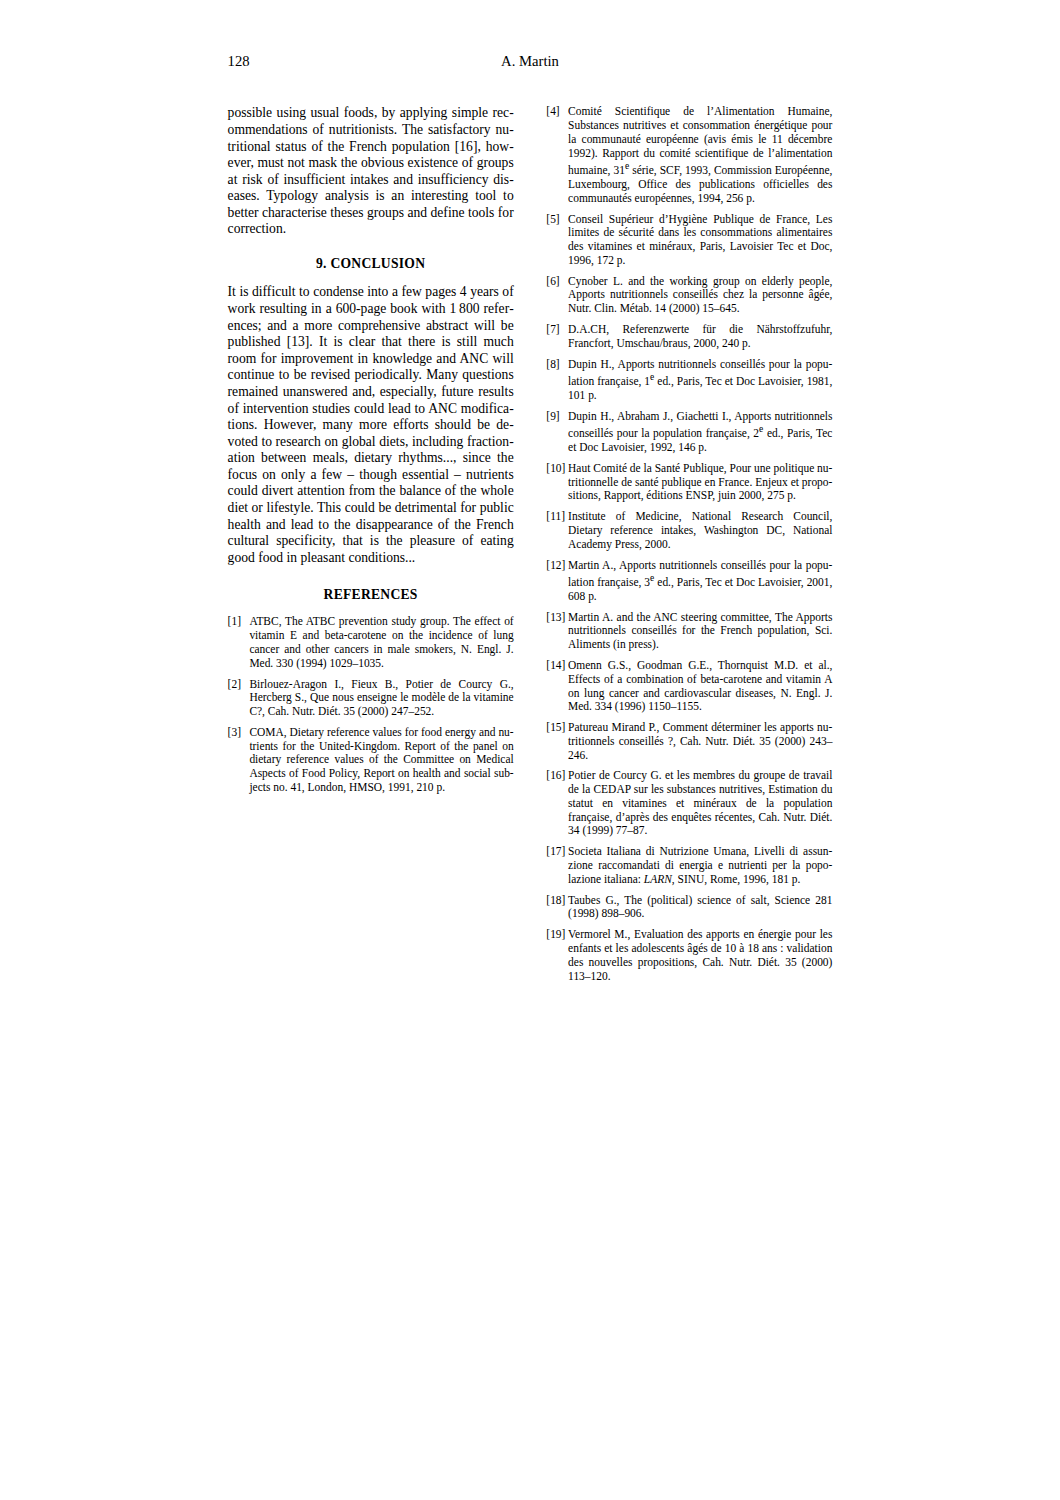128
A. Martin
possible using usual foods, by applying simple recommendations of nutritionists. The satisfactory nutritional status of the French population [16], however, must not mask the obvious existence of groups at risk of insufficient intakes and insufficiency diseases. Typology analysis is an interesting tool to better characterise theses groups and define tools for correction.
9. CONCLUSION
It is difficult to condense into a few pages 4 years of work resulting in a 600-page book with 1 800 references; and a more comprehensive abstract will be published [13]. It is clear that there is still much room for improvement in knowledge and ANC will continue to be revised periodically. Many questions remained unanswered and, especially, future results of intervention studies could lead to ANC modifications. However, many more efforts should be devoted to research on global diets, including fractionation between meals, dietary rhythms..., since the focus on only a few – though essential – nutrients could divert attention from the balance of the whole diet or lifestyle. This could be detrimental for public health and lead to the disappearance of the French cultural specificity, that is the pleasure of eating good food in pleasant conditions...
REFERENCES
[1] ATBC, The ATBC prevention study group. The effect of vitamin E and beta-carotene on the incidence of lung cancer and other cancers in male smokers, N. Engl. J. Med. 330 (1994) 1029–1035.
[2] Birlouez-Aragon I., Fieux B., Potier de Courcy G., Hercberg S., Que nous enseigne le modèle de la vitamine C?, Cah. Nutr. Diét. 35 (2000) 247–252.
[3] COMA, Dietary reference values for food energy and nutrients for the United-Kingdom. Report of the panel on dietary reference values of the Committee on Medical Aspects of Food Policy, Report on health and social subjects no. 41, London, HMSO, 1991, 210 p.
[4] Comité Scientifique de l’Alimentation Humaine, Substances nutritives et consommation énergétique pour la communauté européenne (avis émis le 11 décembre 1992). Rapport du comité scientifique de l’alimentation humaine, 31e série, SCF, 1993, Commission Européenne, Luxembourg, Office des publications officielles des communautés européennes, 1994, 256 p.
[5] Conseil Supérieur d’Hygiène Publique de France, Les limites de sécurité dans les consommations alimentaires des vitamines et minéraux, Paris, Lavoisier Tec et Doc, 1996, 172 p.
[6] Cynober L. and the working group on elderly people, Apports nutritionnels conseillés chez la personne âgée, Nutr. Clin. Métab. 14 (2000) 15–645.
[7] D.A.CH, Referenzwerte für die Nährstoffzufuhr, Francfort, Umschau/braus, 2000, 240 p.
[8] Dupin H., Apports nutritionnels conseillés pour la population française, 1e ed., Paris, Tec et Doc Lavoisier, 1981, 101 p.
[9] Dupin H., Abraham J., Giachetti I., Apports nutritionnels conseillés pour la population française, 2e ed., Paris, Tec et Doc Lavoisier, 1992, 146 p.
[10] Haut Comité de la Santé Publique, Pour une politique nutritionnelle de santé publique en France. Enjeux et propositions, Rapport, éditions ENSP, juin 2000, 275 p.
[11] Institute of Medicine, National Research Council, Dietary reference intakes, Washington DC, National Academy Press, 2000.
[12] Martin A., Apports nutritionnels conseillés pour la population française, 3e ed., Paris, Tec et Doc Lavoisier, 2001, 608 p.
[13] Martin A. and the ANC steering committee, The Apports nutritionnels conseillés for the French population, Sci. Aliments (in press).
[14] Omenn G.S., Goodman G.E., Thornquist M.D. et al., Effects of a combination of beta-carotene and vitamin A on lung cancer and cardiovascular diseases, N. Engl. J. Med. 334 (1996) 1150–1155.
[15] Patureau Mirand P., Comment déterminer les apports nutritionnels conseillés ?, Cah. Nutr. Diét. 35 (2000) 243–246.
[16] Potier de Courcy G. et les membres du groupe de travail de la CEDAP sur les substances nutritives, Estimation du statut en vitamines et minéraux de la population française, d’après des enquêtes récentes, Cah. Nutr. Diét. 34 (1999) 77–87.
[17] Societa Italiana di Nutrizione Umana, Livelli di assunzione raccomandati di energia e nutrienti per la popolazione italiana: LARN, SINU, Rome, 1996, 181 p.
[18] Taubes G., The (political) science of salt, Science 281 (1998) 898–906.
[19] Vermorel M., Evaluation des apports en énergie pour les enfants et les adolescents âgés de 10 à 18 ans : validation des nouvelles propositions, Cah. Nutr. Diét. 35 (2000) 113–120.